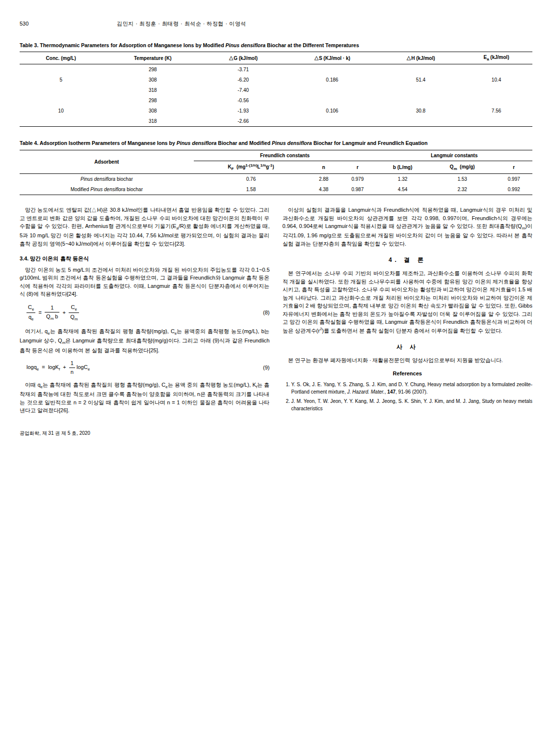530
김민지 · 최정훈 · 최태령 · 최석순 · 하정협 · 이영석
Table 3. Thermodynamic Parameters for Adsorption of Manganese Ions by Modified Pinus densiflora Biochar at the Different Temperatures
| Conc. (mg/L) | Temperature (K) | △G (kJ/mol) | △S (KJ/mol · k) | △H (kJ/mol) | E a (kJ/mol) |
| --- | --- | --- | --- | --- | --- |
| | 298 | -3.71 | | | |
| 5 | 308 | -6.20 | 0.186 | 51.4 | 10.4 |
| | 318 | -7.40 | | | |
| | 298 | -0.56 | | | |
| 10 | 308 | -1.93 | 0.106 | 30.8 | 7.56 |
| | 318 | -2.66 | | | |
Table 4. Adsorption Isotherm Parameters of Manganese Ions by Pinus densiflora Biochar and Modified Pinus densiflora Biochar for Langmuir and Freundlich Equation
| Adsorbent | Freundlich constants | Langmuir constants |
| --- | --- | --- |
| K F (mg 1-(1/n) L 1/n g -1 ) | n | r | b (L/mg) | Q m (mg/g) | r |
| Pinus densiflora biochar | 0.76 | 2.88 | 0.979 | 1.32 | 1.53 | 0.997 |
| Modified Pinus densiflora biochar | 1.58 | 4.38 | 0.987 | 4.54 | 2.32 | 0.992 |
망간 농도에서도 엔탈피 값(△H)은 30.8 kJ/mol인를 나타내면서 흡열 반응임을 확인할 수 있었다. 그리고 엔트로피 변화 값은 양의 값을 도출하여, 개질된 소나무 수피 바이오차에 대한 망간이온의 친화력이 우수함을 알 수 있었다. 한편, Arrhenius형 관계식으로부터 기울기(Ea/R)로 활성화 에너지를 계산하였을 때, 5과 10 mg/L 망간 이온 활성화 에너지는 각각 10.44, 7.56 kJ/mol로 평가되었으며, 이 실험의 결과는 물리흡착 공정의 영역(5~40 kJ/mol)에서 이루어짐을 확인할 수 있었다[23].
3.4. 망간 이온의 흡착 등온식
망간 이온의 농도 5 mg/L의 조건에서 미처리 바이오차와 개질 된 바이오차의 주입농도를 각각 0.1~0.5 g/100mL 범위의 조건에서 흡착 등온실험을 수행하였으며, 그 결과들을 Freundlich와 Langmuir 흡착 등온식에 적용하여 각각의 파라미터를 도출하였다. 이때, Langmuir 흡착 등온식이 단분자층에서 이루어지는 식 (8)에 적용하였다[24].
Ce qe = 1 Qm b + Ce Qm (8)
여기서, qe는 흡착재에 흡착된 흡착질의 평형 흡착량(mg/g), Ce는 용액중의 흡착평형 농도(mg/L), b는 Langmuir 상수, Qm은 Langmuir 흡착량으로 최대흡착량(mg/g)이다. 그리고 아래 (9)식과 같은 Freundlich 흡착 등온식은 에 이용하여 본 실험 결과를 적용하였다[25].
logqe = logKf + 1 n logCe (9)
이때 qe는 흡착재에 흡착된 흡착질의 평형 흡착량(mg/g), Ce는 용액 중의 흡착평형 농도(mg/L), Kf는 흡착재의 흡착능에 대한 척도로서 크면 클수록 흡착능이 양호함을 의미하며, n은 흡착동력의 크기를 나타내는 것으로 일반적으로 n = 2 이상일 때 흡착이 쉽게 일어나며 n = 1 이하인 물질은 흡착이 어려움을 나타낸다고 알려졌다[26].
이상의 실험의 결과들을 Langmuir식과 Freundlich식에 적용하였을 때, Langmuir식의 경우 미처리 및 과산화수소로 개질된 바이오차의 상관관계를 보면 각각 0.998, 0.997이며, Freundlich식의 경우에는 0.964, 0.904로써 Langmuir식을 적용시켰을 때 상관관계가 높음을 알 수 있었다. 또한 최대흡착량(Qm)이 각각1.09, 1.96 mg/g으로 도출됨으로써 개질된 바이오차의 값이 더 높음을 알 수 있었다. 따라서 본 흡착실험 결과는 단분자층의 흡착임을 확인할 수 있었다.
4. 결 론
본 연구에서는 소나무 수피 기반의 바이오차를 제조하고, 과산화수소를 이용하여 소나무 수피의 화학적 개질을 실시하였다. 또한 개질된 소나무수피를 사용하여 수중에 함유된 망간 이온의 제거효율을 향상시키고, 흡착 특성을 고찰하였다. 소나무 수피 바이오차는 활성탄과 비교하여 망간이온 제거효율이 1.5 배 높게 나타났다. 그리고 과산화수소로 개질 처리된 바이오차는 미처리 바이오차와 비교하여 망간이온 제거효율이 2 배 향상되었으며, 흡착제 내부로 망간 이온의 확산 속도가 빨라짐을 알 수 있었다. 또한, Gibbs 자유에너지 변화에서는 흡착 반응의 온도가 높아질수록 자발성이 더욱 잘 이루어짐을 알 수 있었다. 그리고 망간 이온의 흡착실험을 수행하였을 때, Langmuir 흡착등온식이 Freundlich 흡착등온식과 비교하여 더 높은 상관계수(r2)를 도출하면서 본 흡착 실험이 단분자 층에서 이루어짐을 확인할 수 있었다.
사 사
본 연구는 환경부 폐자원에너지화 · 재활용전문인력 양성사업으로부터 지원을 받았습니다.
References
Y. S. Ok, J. E. Yang, Y. S. Zhang, S. J. Kim, and D. Y. Chung, Heavy metal adsorption by a formulated zeolite-Portland cement mixture, J. Hazard. Mater., 147, 91-96 (2007).
J. M. Yeon, T. W. Jeon, Y. Y. Kang, M. J. Jeong, S. K. Shin, Y. J. Kim, and M. J. Jang, Study on heavy metals characteristics
공업화학, 제 31 권 제 5 호, 2020